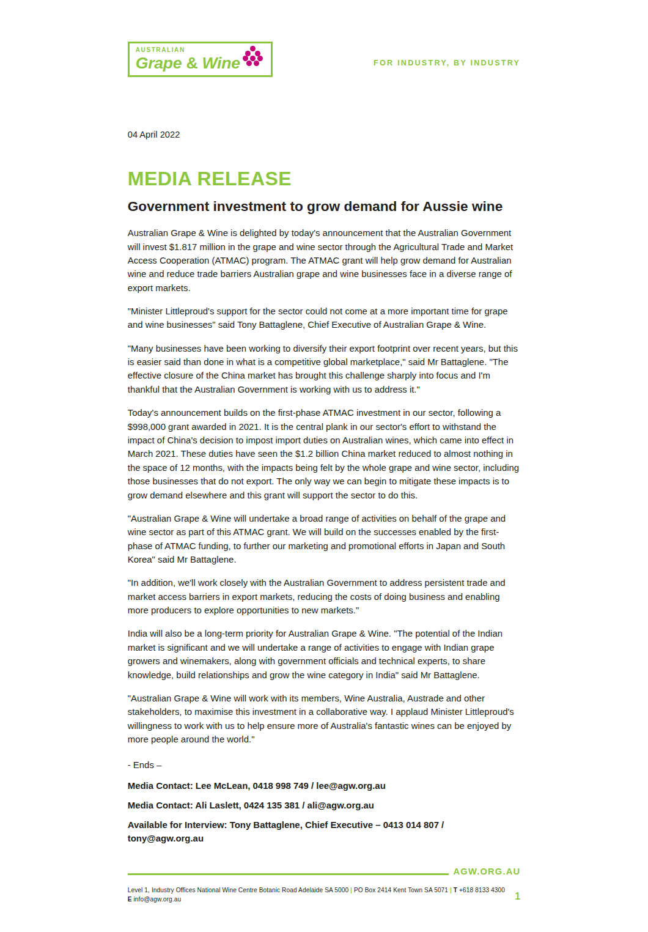Australian Grape & Wine
For Industry, by Industry
04 April 2022
MEDIA RELEASE
Government investment to grow demand for Aussie wine
Australian Grape & Wine is delighted by today's announcement that the Australian Government will invest $1.817 million in the grape and wine sector through the Agricultural Trade and Market Access Cooperation (ATMAC) program. The ATMAC grant will help grow demand for Australian wine and reduce trade barriers Australian grape and wine businesses face in a diverse range of export markets.
"Minister Littleproud's support for the sector could not come at a more important time for grape and wine businesses" said Tony Battaglene, Chief Executive of Australian Grape & Wine.
"Many businesses have been working to diversify their export footprint over recent years, but this is easier said than done in what is a competitive global marketplace," said Mr Battaglene. "The effective closure of the China market has brought this challenge sharply into focus and I'm thankful that the Australian Government is working with us to address it."
Today's announcement builds on the first-phase ATMAC investment in our sector, following a $998,000 grant awarded in 2021. It is the central plank in our sector's effort to withstand the impact of China's decision to impost import duties on Australian wines, which came into effect in March 2021. These duties have seen the $1.2 billion China market reduced to almost nothing in the space of 12 months, with the impacts being felt by the whole grape and wine sector, including those businesses that do not export. The only way we can begin to mitigate these impacts is to grow demand elsewhere and this grant will support the sector to do this.
"Australian Grape & Wine will undertake a broad range of activities on behalf of the grape and wine sector as part of this ATMAC grant. We will build on the successes enabled by the first-phase of ATMAC funding, to further our marketing and promotional efforts in Japan and South Korea" said Mr Battaglene.
"In addition, we'll work closely with the Australian Government to address persistent trade and market access barriers in export markets, reducing the costs of doing business and enabling more producers to explore opportunities to new markets."
India will also be a long-term priority for Australian Grape & Wine. "The potential of the Indian market is significant and we will undertake a range of activities to engage with Indian grape growers and winemakers, along with government officials and technical experts, to share knowledge, build relationships and grow the wine category in India" said Mr Battaglene.
"Australian Grape & Wine will work with its members, Wine Australia, Austrade and other stakeholders, to maximise this investment in a collaborative way. I applaud Minister Littleproud's willingness to work with us to help ensure more of Australia's fantastic wines can be enjoyed by more people around the world."
- Ends –
Media Contact: Lee McLean, 0418 998 749 / lee@agw.org.au
Media Contact: Ali Laslett, 0424 135 381 / ali@agw.org.au
Available for Interview: Tony Battaglene, Chief Executive – 0413 014 807 / tony@agw.org.au
AGW.ORG.AU
Level 1, Industry Offices National Wine Centre Botanic Road Adelaide SA 5000 | PO Box 2414 Kent Town SA 5071 | T +618 8133 4300 E info@agw.org.au
1